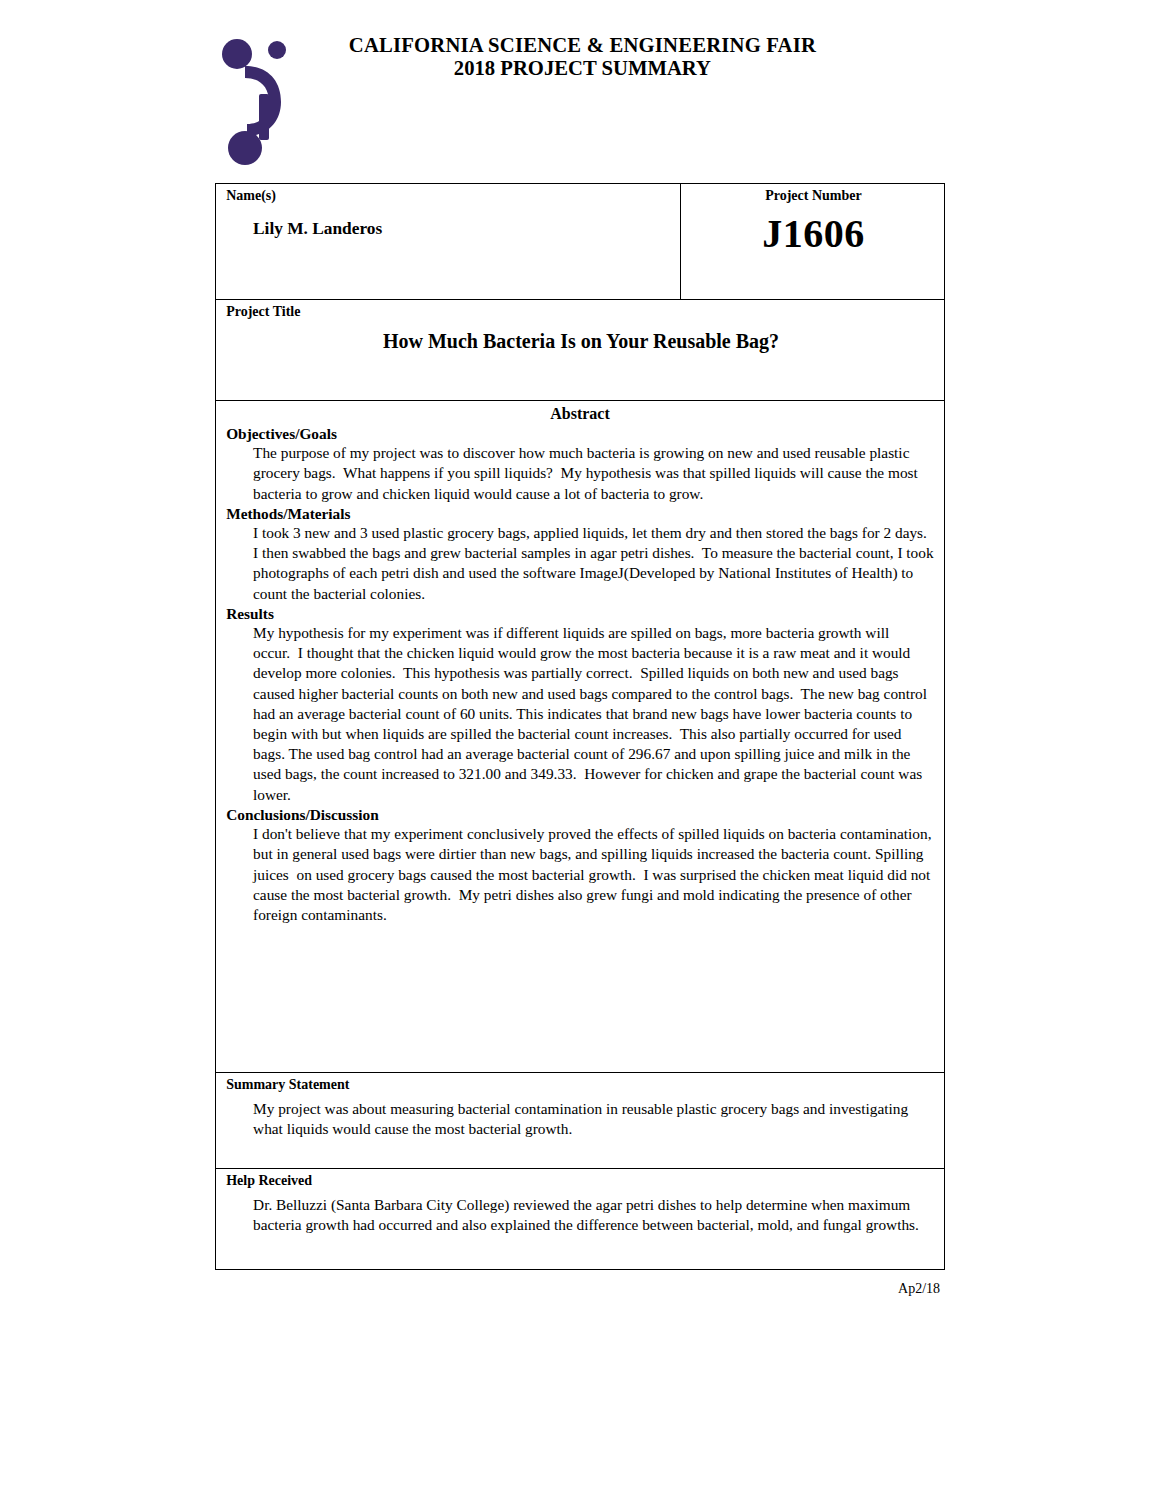CALIFORNIA SCIENCE & ENGINEERING FAIR
2018 PROJECT SUMMARY
Name(s)
Lily M. Landeros
Project Number
J1606
Project Title
How Much Bacteria Is on Your Reusable Bag?
Abstract
Objectives/Goals
The purpose of my project was to discover how much bacteria is growing on new and used reusable plastic grocery bags. What happens if you spill liquids? My hypothesis was that spilled liquids will cause the most bacteria to grow and chicken liquid would cause a lot of bacteria to grow.
Methods/Materials
I took 3 new and 3 used plastic grocery bags, applied liquids, let them dry and then stored the bags for 2 days. I then swabbed the bags and grew bacterial samples in agar petri dishes. To measure the bacterial count, I took photographs of each petri dish and used the software ImageJ(Developed by National Institutes of Health) to count the bacterial colonies.
Results
My hypothesis for my experiment was if different liquids are spilled on bags, more bacteria growth will occur. I thought that the chicken liquid would grow the most bacteria because it is a raw meat and it would develop more colonies. This hypothesis was partially correct. Spilled liquids on both new and used bags caused higher bacterial counts on both new and used bags compared to the control bags. The new bag control had an average bacterial count of 60 units. This indicates that brand new bags have lower bacteria counts to begin with but when liquids are spilled the bacterial count increases. This also partially occurred for used bags. The used bag control had an average bacterial count of 296.67 and upon spilling juice and milk in the used bags, the count increased to 321.00 and 349.33. However for chicken and grape the bacterial count was lower.
Conclusions/Discussion
I don't believe that my experiment conclusively proved the effects of spilled liquids on bacteria contamination, but in general used bags were dirtier than new bags, and spilling liquids increased the bacteria count. Spilling juices on used grocery bags caused the most bacterial growth. I was surprised the chicken meat liquid did not cause the most bacterial growth. My petri dishes also grew fungi and mold indicating the presence of other foreign contaminants.
Summary Statement
My project was about measuring bacterial contamination in reusable plastic grocery bags and investigating what liquids would cause the most bacterial growth.
Help Received
Dr. Belluzzi (Santa Barbara City College) reviewed the agar petri dishes to help determine when maximum bacteria growth had occurred and also explained the difference between bacterial, mold, and fungal growths.
Ap2/18